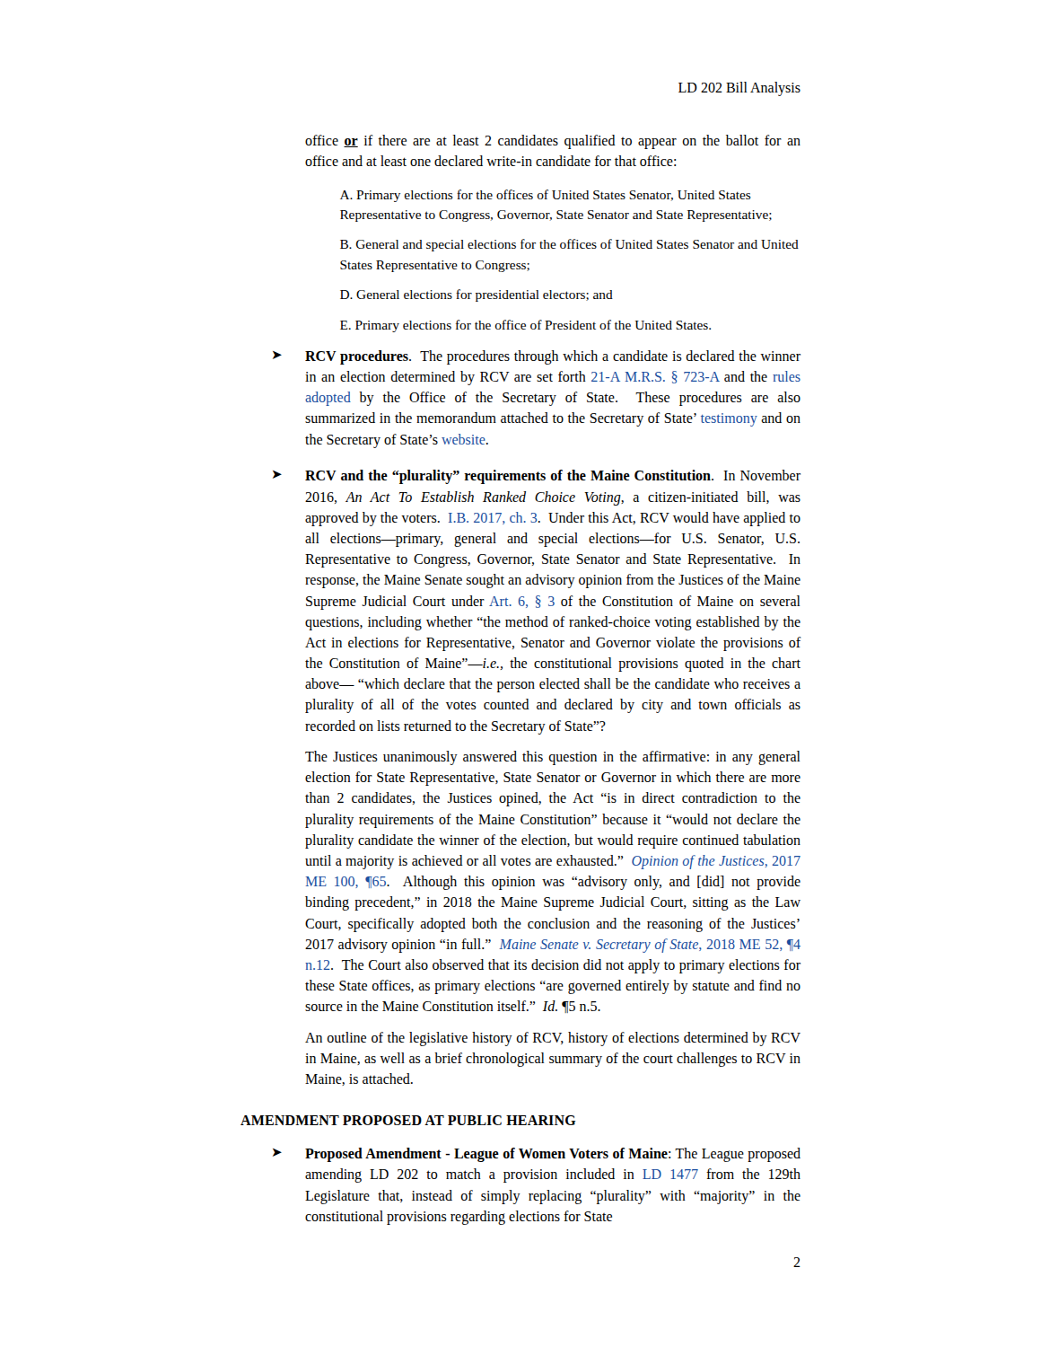LD 202 Bill Analysis
office or if there are at least 2 candidates qualified to appear on the ballot for an office and at least one declared write-in candidate for that office:
A. Primary elections for the offices of United States Senator, United States Representative to Congress, Governor, State Senator and State Representative;
B. General and special elections for the offices of United States Senator and United States Representative to Congress;
D. General elections for presidential electors; and
E. Primary elections for the office of President of the United States.
RCV procedures. The procedures through which a candidate is declared the winner in an election determined by RCV are set forth 21-A M.R.S. § 723-A and the rules adopted by the Office of the Secretary of State. These procedures are also summarized in the memorandum attached to the Secretary of State’ testimony and on the Secretary of State’s website.
RCV and the “plurality” requirements of the Maine Constitution. In November 2016, An Act To Establish Ranked Choice Voting, a citizen-initiated bill, was approved by the voters. I.B. 2017, ch. 3. Under this Act, RCV would have applied to all elections—primary, general and special elections—for U.S. Senator, U.S. Representative to Congress, Governor, State Senator and State Representative. In response, the Maine Senate sought an advisory opinion from the Justices of the Maine Supreme Judicial Court under Art. 6, § 3 of the Constitution of Maine on several questions, including whether “the method of ranked-choice voting established by the Act in elections for Representative, Senator and Governor violate the provisions of the Constitution of Maine”—i.e., the constitutional provisions quoted in the chart above— “which declare that the person elected shall be the candidate who receives a plurality of all of the votes counted and declared by city and town officials as recorded on lists returned to the Secretary of State”?
The Justices unanimously answered this question in the affirmative: in any general election for State Representative, State Senator or Governor in which there are more than 2 candidates, the Justices opined, the Act “is in direct contradiction to the plurality requirements of the Maine Constitution” because it “would not declare the plurality candidate the winner of the election, but would require continued tabulation until a majority is achieved or all votes are exhausted.” Opinion of the Justices, 2017 ME 100, ¶65. Although this opinion was “advisory only, and [did] not provide binding precedent,” in 2018 the Maine Supreme Judicial Court, sitting as the Law Court, specifically adopted both the conclusion and the reasoning of the Justices’ 2017 advisory opinion “in full.” Maine Senate v. Secretary of State, 2018 ME 52, ¶4 n.12. The Court also observed that its decision did not apply to primary elections for these State offices, as primary elections “are governed entirely by statute and find no source in the Maine Constitution itself.” Id. ¶5 n.5.
An outline of the legislative history of RCV, history of elections determined by RCV in Maine, as well as a brief chronological summary of the court challenges to RCV in Maine, is attached.
AMENDMENT PROPOSED AT PUBLIC HEARING
Proposed Amendment - League of Women Voters of Maine: The League proposed amending LD 202 to match a provision included in LD 1477 from the 129th Legislature that, instead of simply replacing “plurality” with “majority” in the constitutional provisions regarding elections for State
2